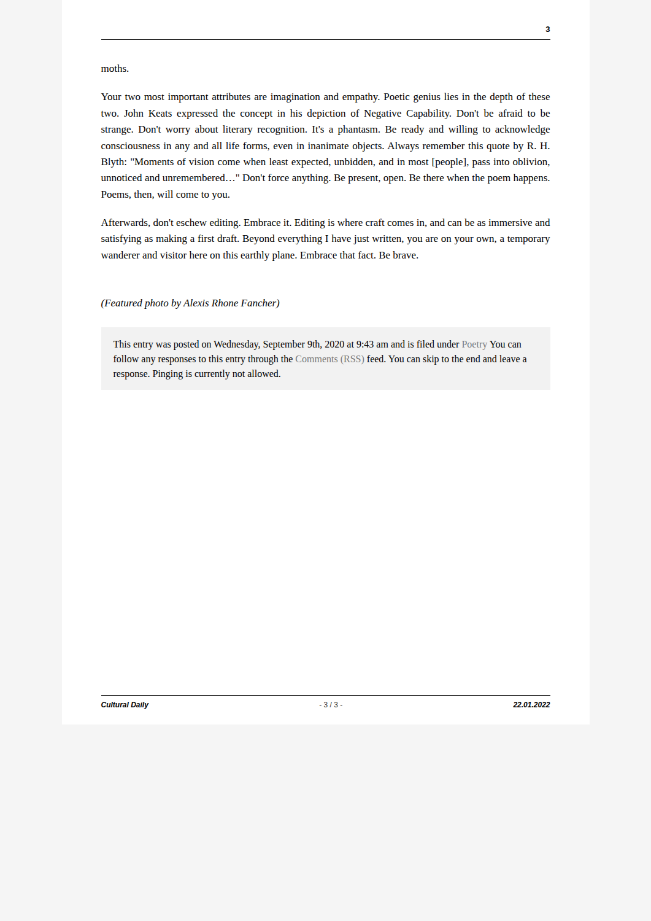3
moths.
Your two most important attributes are imagination and empathy. Poetic genius lies in the depth of these two. John Keats expressed the concept in his depiction of Negative Capability. Don't be afraid to be strange. Don't worry about literary recognition. It's a phantasm. Be ready and willing to acknowledge consciousness in any and all life forms, even in inanimate objects. Always remember this quote by R. H. Blyth: "Moments of vision come when least expected, unbidden, and in most [people], pass into oblivion, unnoticed and unremembered…" Don't force anything. Be present, open. Be there when the poem happens. Poems, then, will come to you.
Afterwards, don't eschew editing. Embrace it. Editing is where craft comes in, and can be as immersive and satisfying as making a first draft. Beyond everything I have just written, you are on your own, a temporary wanderer and visitor here on this earthly plane. Embrace that fact. Be brave.
(Featured photo by Alexis Rhone Fancher)
This entry was posted on Wednesday, September 9th, 2020 at 9:43 am and is filed under Poetry You can follow any responses to this entry through the Comments (RSS) feed. You can skip to the end and leave a response. Pinging is currently not allowed.
Cultural Daily - 3 / 3 - 22.01.2022